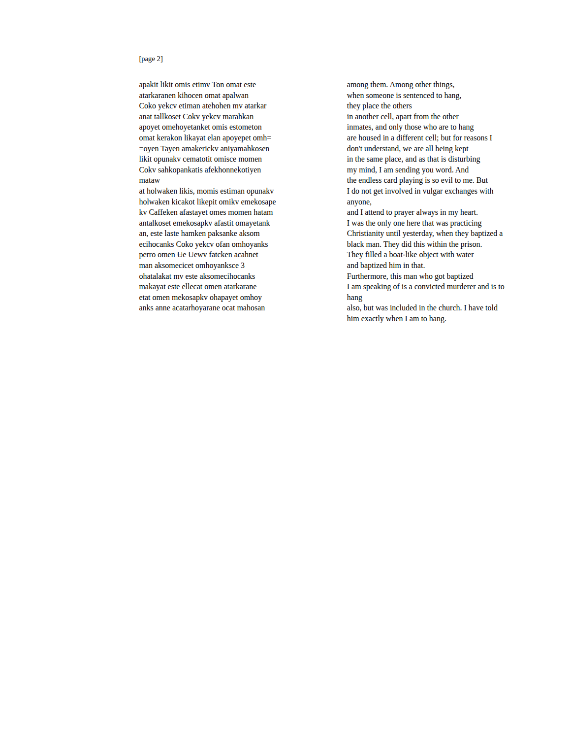[page 2]
apakit likit omis etimv Ton omat este atarkaranen kihocen omat apalwan Coko yekcv etiman atehohen mv atarkar anat tallkoset Cokv yekcv marahkan apoyet omehoyetanket omis estometon omat kerakon likayat elan apoyepet omh= =oyen Tayen amakerickv aniyamahkosen likit opunakv cematotit omisce momen Cokv sahkopankatis afekhonnekotiyen mataw at holwaken likis, momis estiman opunakv holwaken kicakot likepit omikv emekosape kv Caffeken afastayet omes momen hatam antalkoset emekosapkv afastit omayetank an, este laste hamken paksanke aksom ecihocanks Coko yekcv ofan omhoyanks perro omen Ue Uewv fatcken acahnet man aksomecicet omhoyanksce 3 ohatalakat mv este aksomecihocanks makayat este ellecat omen atarkarane etat omen mekosapkv ohapayet omhoy anks anne acatarhoyarane ocat mahosan
among them. Among other things, when someone is sentenced to hang, they place the others in another cell, apart from the other inmates, and only those who are to hang are housed in a different cell; but for reasons I don't understand, we are all being kept in the same place, and as that is disturbing my mind, I am sending you word. And the endless card playing is so evil to me. But I do not get involved in vulgar exchanges with anyone, and I attend to prayer always in my heart. I was the only one here that was practicing Christianity until yesterday, when they baptized a black man. They did this within the prison. They filled a boat-like object with water and baptized him in that. Furthermore, this man who got baptized I am speaking of is a convicted murderer and is to hang also, but was included in the church. I have told him exactly when I am to hang.